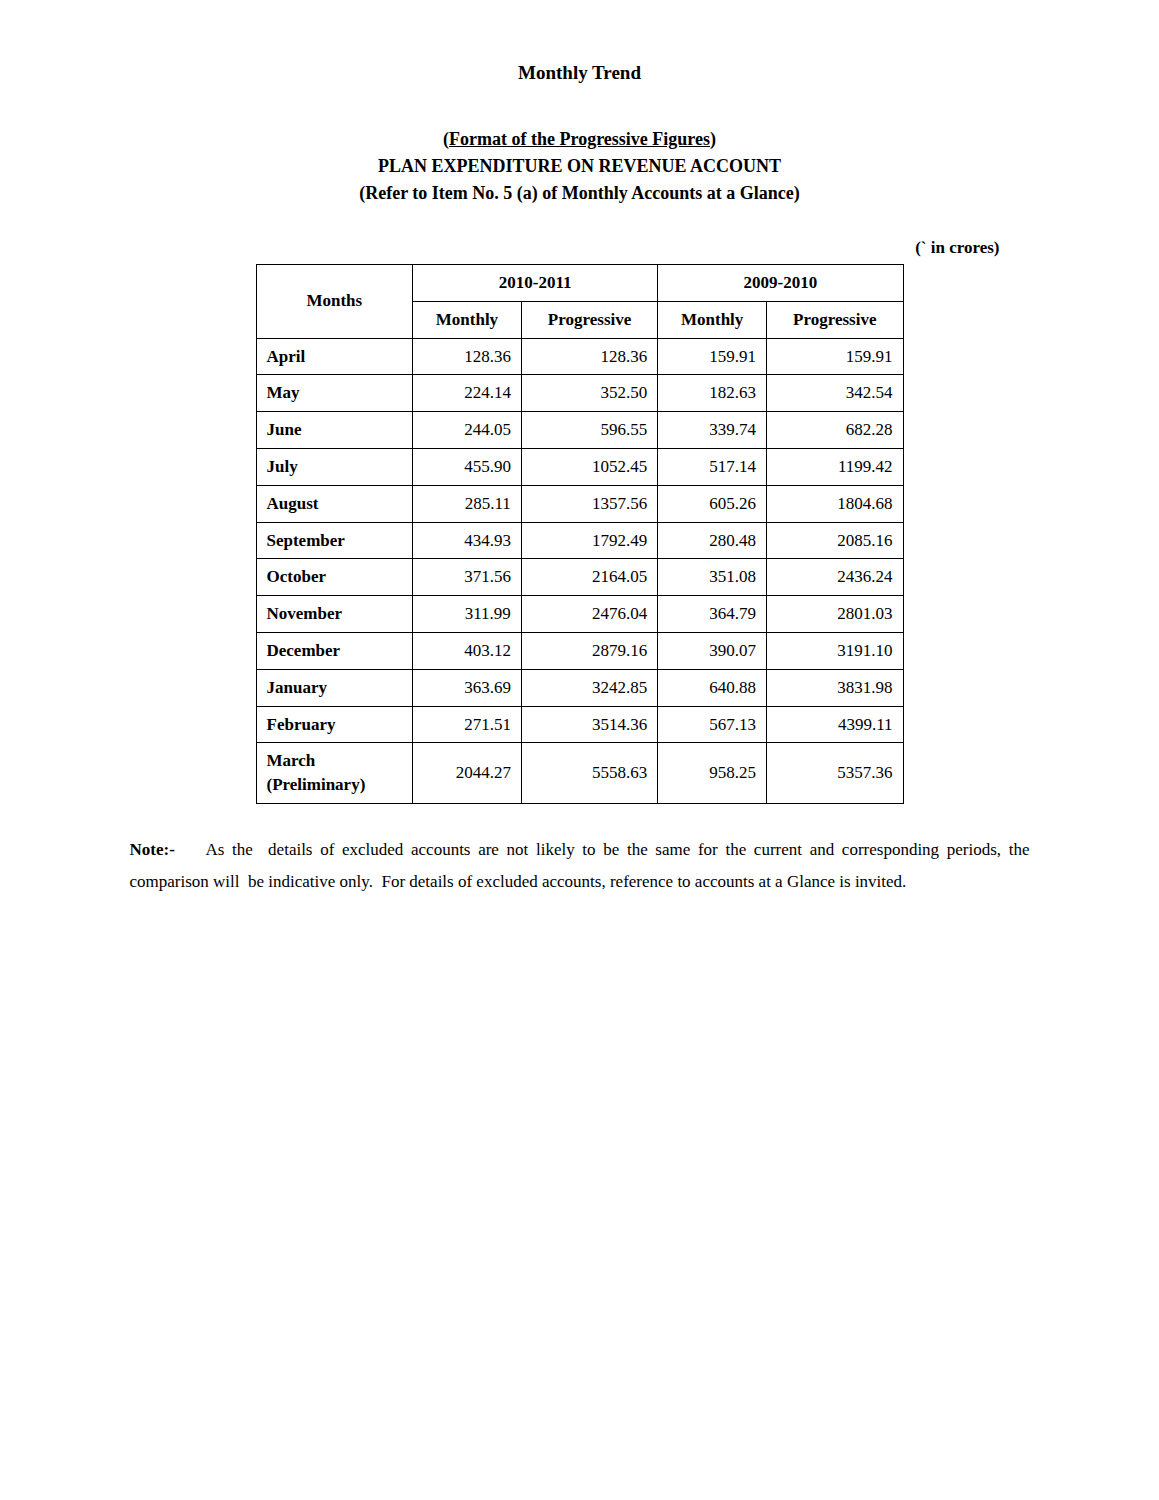Monthly Trend
(Format of the Progressive Figures)
PLAN EXPENDITURE ON REVENUE ACCOUNT
(Refer to Item No. 5 (a) of Monthly Accounts at a Glance)
(` in crores)
| Months | 2010-2011 | 2009-2010 |
| --- | --- | --- |
| Monthly | Progressive | Monthly | Progressive |
| April | 128.36 | 128.36 | 159.91 | 159.91 |
| May | 224.14 | 352.50 | 182.63 | 342.54 |
| June | 244.05 | 596.55 | 339.74 | 682.28 |
| July | 455.90 | 1052.45 | 517.14 | 1199.42 |
| August | 285.11 | 1357.56 | 605.26 | 1804.68 |
| September | 434.93 | 1792.49 | 280.48 | 2085.16 |
| October | 371.56 | 2164.05 | 351.08 | 2436.24 |
| November | 311.99 | 2476.04 | 364.79 | 2801.03 |
| December | 403.12 | 2879.16 | 390.07 | 3191.10 |
| January | 363.69 | 3242.85 | 640.88 | 3831.98 |
| February | 271.51 | 3514.36 | 567.13 | 4399.11 |
| March (Preliminary) | 2044.27 | 5558.63 | 958.25 | 5357.36 |
Note:- As the details of excluded accounts are not likely to be the same for the current and corresponding periods, the comparison will be indicative only. For details of excluded accounts, reference to accounts at a Glance is invited.